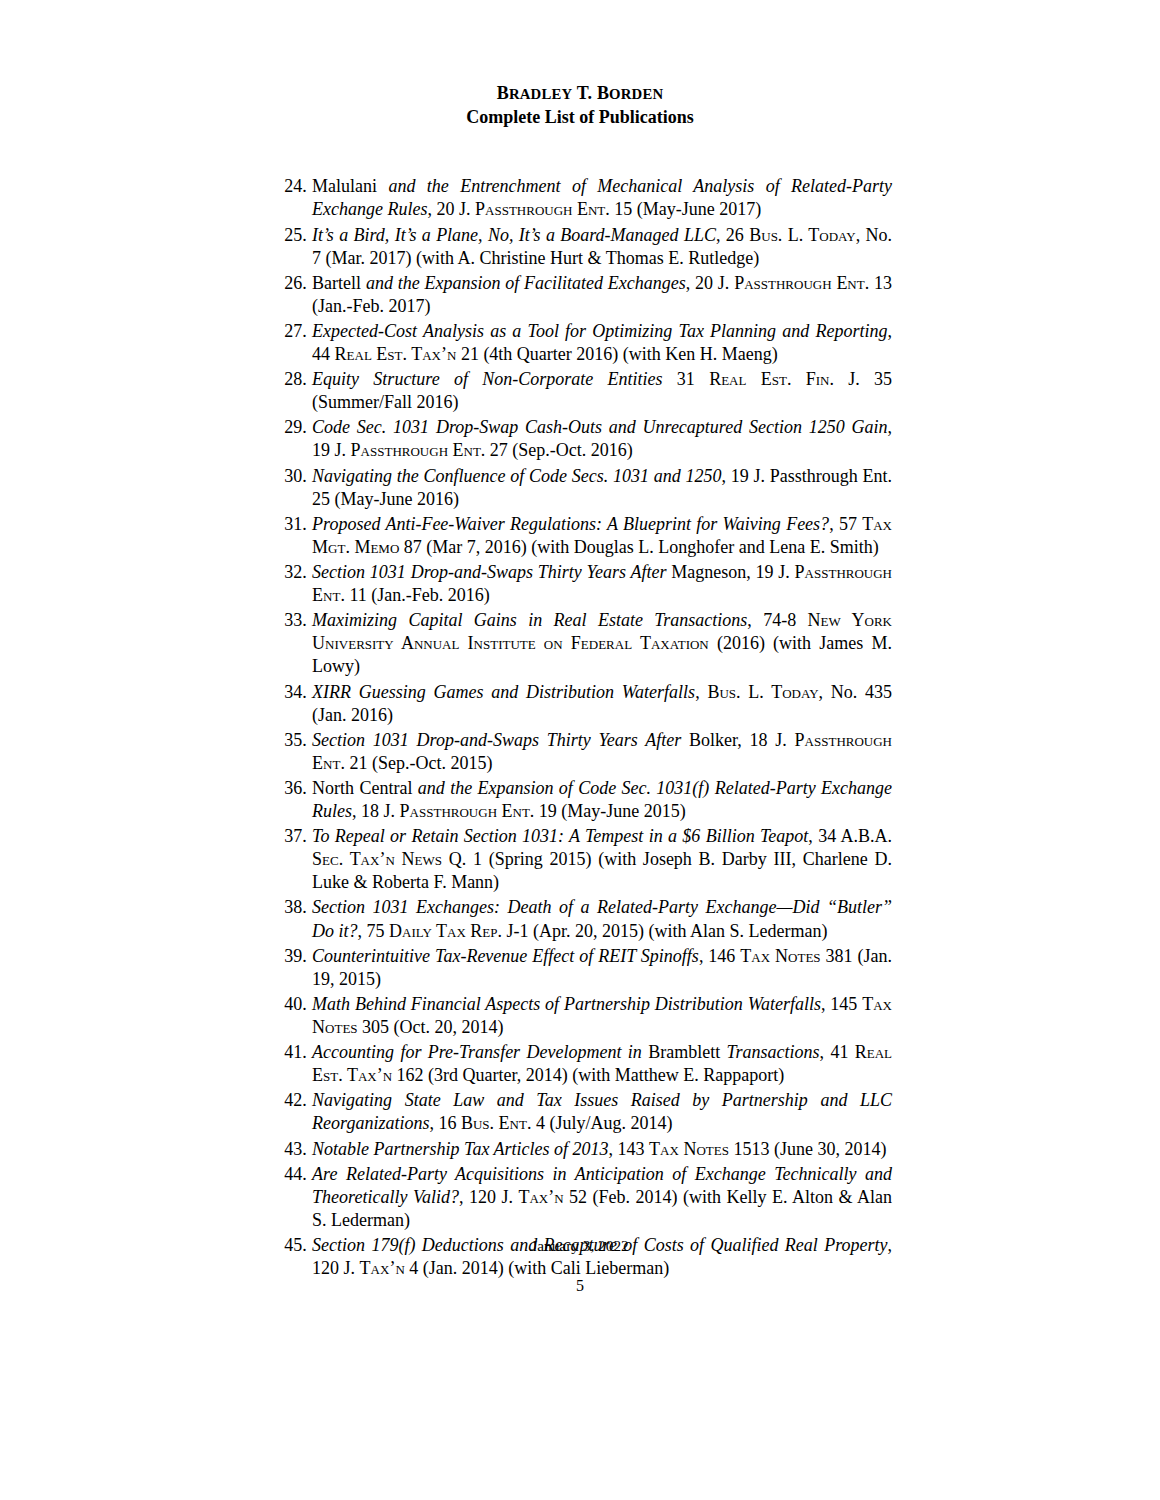BRADLEY T. BORDEN
Complete List of Publications
Malulani and the Entrenchment of Mechanical Analysis of Related-Party Exchange Rules, 20 J. Passthrough Ent. 15 (May-June 2017)
It’s a Bird, It’s a Plane, No, It’s a Board-Managed LLC, 26 Bus. L. Today, No. 7 (Mar. 2017) (with A. Christine Hurt & Thomas E. Rutledge)
Bartell and the Expansion of Facilitated Exchanges, 20 J. Passthrough Ent. 13 (Jan.-Feb. 2017)
Expected-Cost Analysis as a Tool for Optimizing Tax Planning and Reporting, 44 Real Est. Tax’n 21 (4th Quarter 2016) (with Ken H. Maeng)
Equity Structure of Non-Corporate Entities 31 Real Est. Fin. J. 35 (Summer/Fall 2016)
Code Sec. 1031 Drop-Swap Cash-Outs and Unrecaptured Section 1250 Gain, 19 J. Passthrough Ent. 27 (Sep.-Oct. 2016)
Navigating the Confluence of Code Secs. 1031 and 1250, 19 J. Passthrough Ent. 25 (May-June 2016)
Proposed Anti-Fee-Waiver Regulations: A Blueprint for Waiving Fees?, 57 Tax Mgt. Memo 87 (Mar 7, 2016) (with Douglas L. Longhofer and Lena E. Smith)
Section 1031 Drop-and-Swaps Thirty Years After Magneson, 19 J. Passthrough Ent. 11 (Jan.-Feb. 2016)
Maximizing Capital Gains in Real Estate Transactions, 74-8 New York University Annual Institute on Federal Taxation (2016) (with James M. Lowy)
XIRR Guessing Games and Distribution Waterfalls, Bus. L. Today, No. 435 (Jan. 2016)
Section 1031 Drop-and-Swaps Thirty Years After Bolker, 18 J. Passthrough Ent. 21 (Sep.-Oct. 2015)
North Central and the Expansion of Code Sec. 1031(f) Related-Party Exchange Rules, 18 J. Passthrough Ent. 19 (May-June 2015)
To Repeal or Retain Section 1031: A Tempest in a $6 Billion Teapot, 34 A.B.A. Sec. Tax’n News Q. 1 (Spring 2015) (with Joseph B. Darby III, Charlene D. Luke & Roberta F. Mann)
Section 1031 Exchanges: Death of a Related-Party Exchange—Did “Butler” Do it?, 75 Daily Tax Rep. J-1 (Apr. 20, 2015) (with Alan S. Lederman)
Counterintuitive Tax-Revenue Effect of REIT Spinoffs, 146 Tax Notes 381 (Jan. 19, 2015)
Math Behind Financial Aspects of Partnership Distribution Waterfalls, 145 Tax Notes 305 (Oct. 20, 2014)
Accounting for Pre-Transfer Development in Bramblett Transactions, 41 Real Est. Tax’n 162 (3rd Quarter, 2014) (with Matthew E. Rappaport)
Navigating State Law and Tax Issues Raised by Partnership and LLC Reorganizations, 16 Bus. Ent. 4 (July/Aug. 2014)
Notable Partnership Tax Articles of 2013, 143 Tax Notes 1513 (June 30, 2014)
Are Related-Party Acquisitions in Anticipation of Exchange Technically and Theoretically Valid?, 120 J. Tax’n 52 (Feb. 2014) (with Kelly E. Alton & Alan S. Lederman)
Section 179(f) Deductions and Recapture of Costs of Qualified Real Property, 120 J. Tax’n 4 (Jan. 2014) (with Cali Lieberman)
January 3, 2022
5